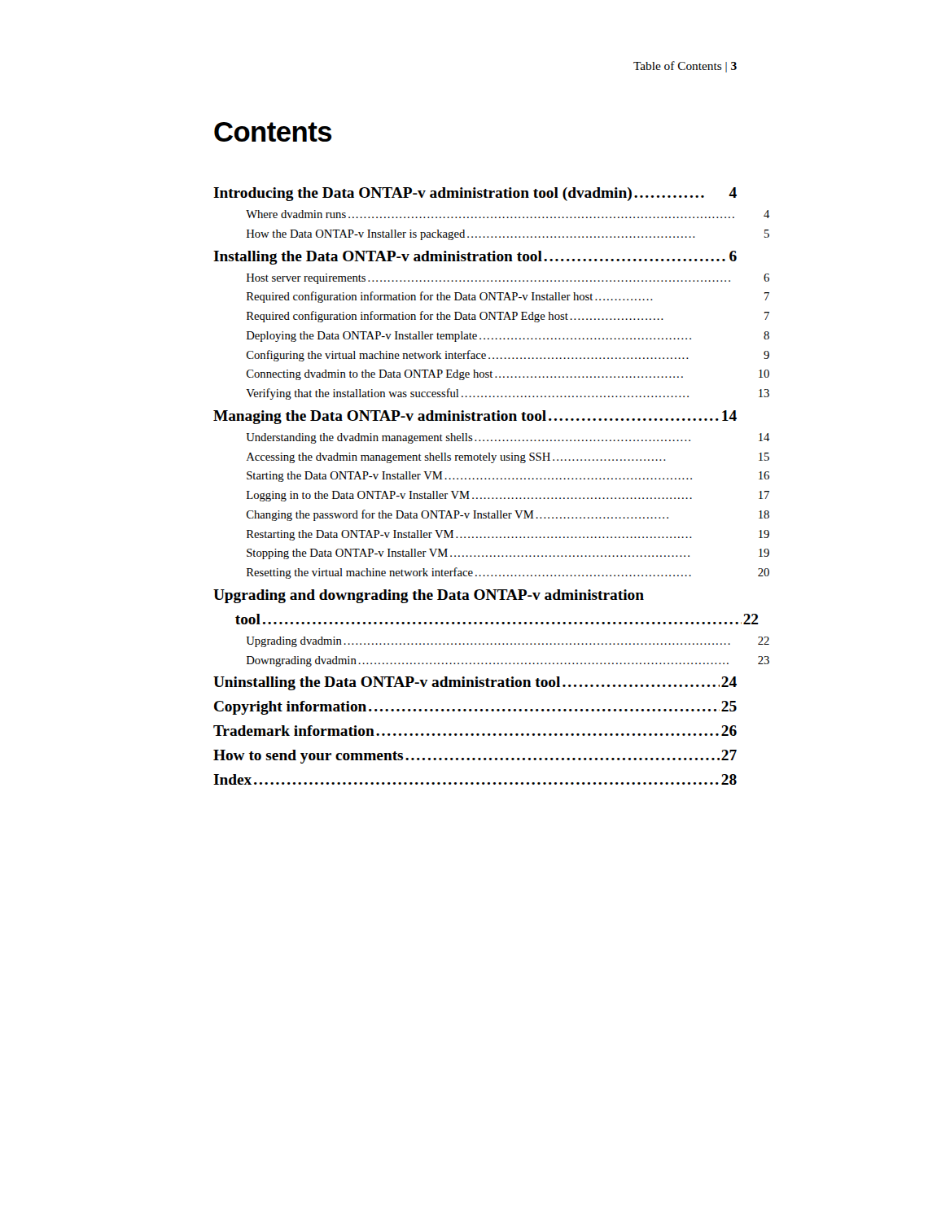Table of Contents | 3
Contents
Introducing the Data ONTAP-v administration tool (dvadmin) ............. 4
Where dvadmin runs .................................................................................................. 4
How the Data ONTAP-v Installer is packaged .......................................................... 5
Installing the Data ONTAP-v administration tool .................................... 6
Host server requirements ............................................................................................ 6
Required configuration information for the Data ONTAP-v Installer host ............... 7
Required configuration information for the Data ONTAP Edge host ........................ 7
Deploying the Data ONTAP-v Installer template ...................................................... 8
Configuring the virtual machine network interface ................................................... 9
Connecting dvadmin to the Data ONTAP Edge host ................................................ 10
Verifying that the installation was successful .......................................................... 13
Managing the Data ONTAP-v administration tool ................................ 14
Understanding the dvadmin management shells ....................................................... 14
Accessing the dvadmin management shells remotely using SSH ............................. 15
Starting the Data ONTAP-v Installer VM ............................................................... 16
Logging in to the Data ONTAP-v Installer VM ........................................................ 17
Changing the password for the Data ONTAP-v Installer VM .................................. 18
Restarting the Data ONTAP-v Installer VM ............................................................ 19
Stopping the Data ONTAP-v Installer VM ............................................................. 19
Resetting the virtual machine network interface ....................................................... 20
Upgrading and downgrading the Data ONTAP-v administration
tool ........................................................................................................... 22
Upgrading dvadmin .................................................................................................. 22
Downgrading dvadmin .............................................................................................. 23
Uninstalling the Data ONTAP-v administration tool ............................. 24
Copyright information .............................................................................. 25
Trademark information ............................................................................. 26
How to send your comments ..................................................................... 27
Index ......................................................................................................... 28